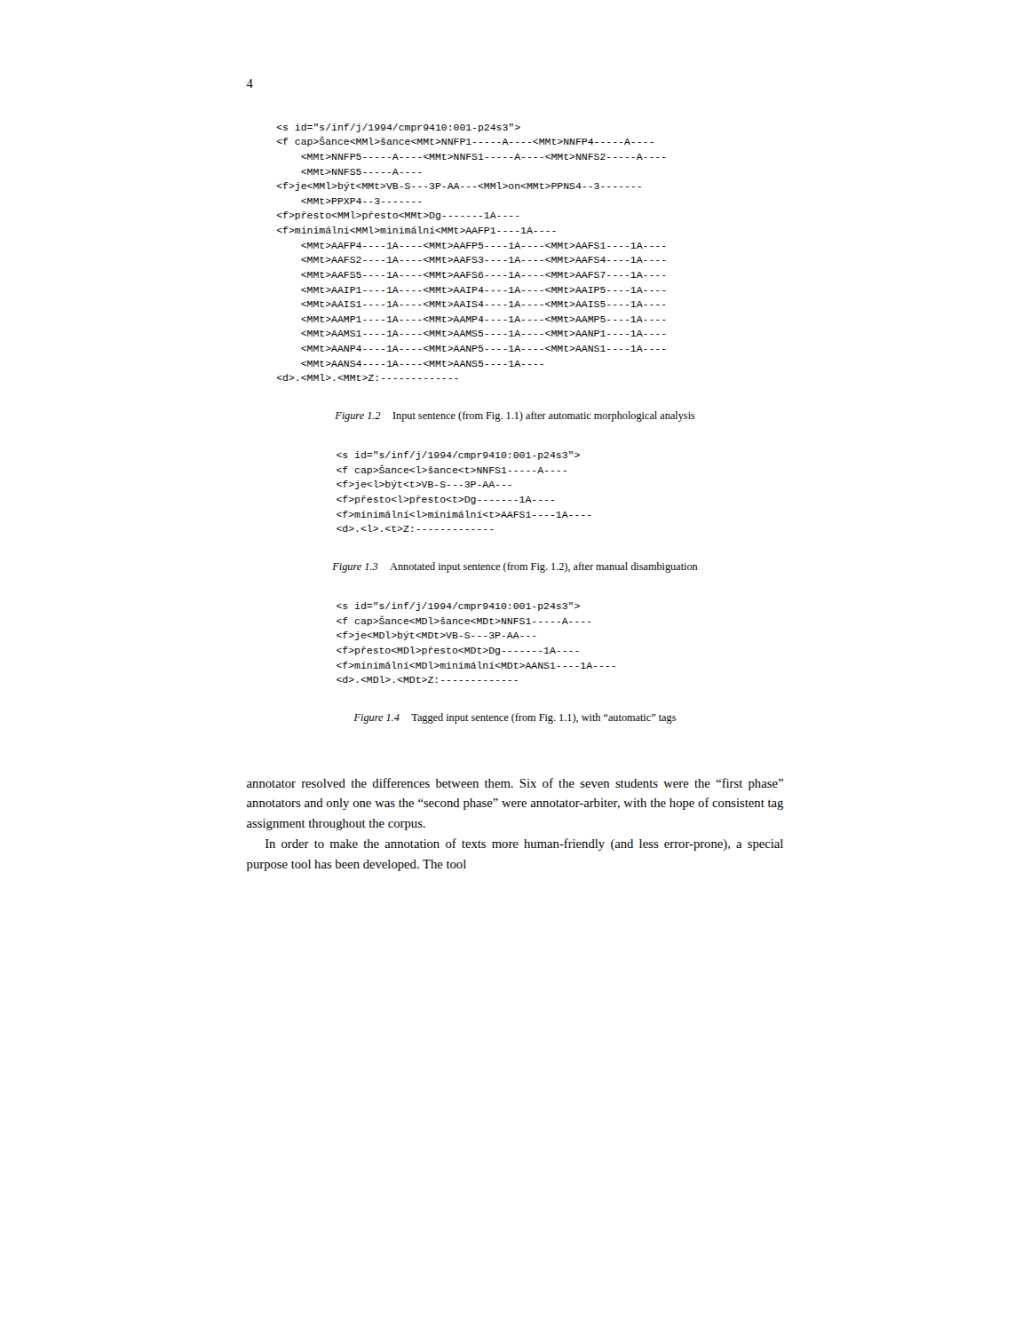4
<s id="s/inf/j/1994/cmpr9410:001-p24s3">
<f cap>Šance<MMl>šance<MMt>NNFP1-----A----<MMt>NNFP4-----A----
    <MMt>NNFP5-----A----<MMt>NNFS1-----A----<MMt>NNFS2-----A----
    <MMt>NNFS5-----A----
<f>je<MMl>být<MMt>VB-S---3P-AA---<MMl>on<MMt>PPNS4--3-------
    <MMt>PPXP4--3-------
<f>přesto<MMl>přesto<MMt>Dg-------1A----
<f>minimální<MMl>minimální<MMt>AAFP1----1A----
    <MMt>AAFP4----1A----<MMt>AAFP5----1A----<MMt>AAFS1----1A----
    <MMt>AAFS2----1A----<MMt>AAFS3----1A----<MMt>AAFS4----1A----
    <MMt>AAFS5----1A----<MMt>AAFS6----1A----<MMt>AAFS7----1A----
    <MMt>AAIP1----1A----<MMt>AAIP4----1A----<MMt>AAIP5----1A----
    <MMt>AAIS1----1A----<MMt>AAIS4----1A----<MMt>AAIS5----1A----
    <MMt>AAMP1----1A----<MMt>AAMP4----1A----<MMt>AAMP5----1A----
    <MMt>AAMS1----1A----<MMt>AAMS5----1A----<MMt>AANP1----1A----
    <MMt>AANP4----1A----<MMt>AANP5----1A----<MMt>AANS1----1A----
    <MMt>AANS4----1A----<MMt>AANS5----1A----
<d>.<MMl>.<MMt>Z:-------------
Figure 1.2 Input sentence (from Fig. 1.1) after automatic morphological analysis
<s id="s/inf/j/1994/cmpr9410:001-p24s3">
<f cap>Šance<l>šance<t>NNFS1-----A----
<f>je<l>být<t>VB-S---3P-AA---
<f>přesto<l>přesto<t>Dg-------1A----
<f>minimální<l>minimální<t>AAFS1----1A----
<d>.<l>.<t>Z:-------------
Figure 1.3 Annotated input sentence (from Fig. 1.2), after manual disambiguation
<s id="s/inf/j/1994/cmpr9410:001-p24s3">
<f cap>Šance<MDl>šance<MDt>NNFS1-----A----
<f>je<MDl>být<MDt>VB-S---3P-AA---
<f>přesto<MDl>přesto<MDt>Dg-------1A----
<f>minimální<MDl>minimální<MDt>AANS1----1A----
<d>.<MDl>.<MDt>Z:-------------
Figure 1.4 Tagged input sentence (from Fig. 1.1), with “automatic” tags
annotator resolved the differences between them. Six of the seven students were the “first phase” annotators and only one was the “second phase” were annotator-arbiter, with the hope of consistent tag assignment throughout the corpus.
In order to make the annotation of texts more human-friendly (and less error-prone), a special purpose tool has been developed. The tool